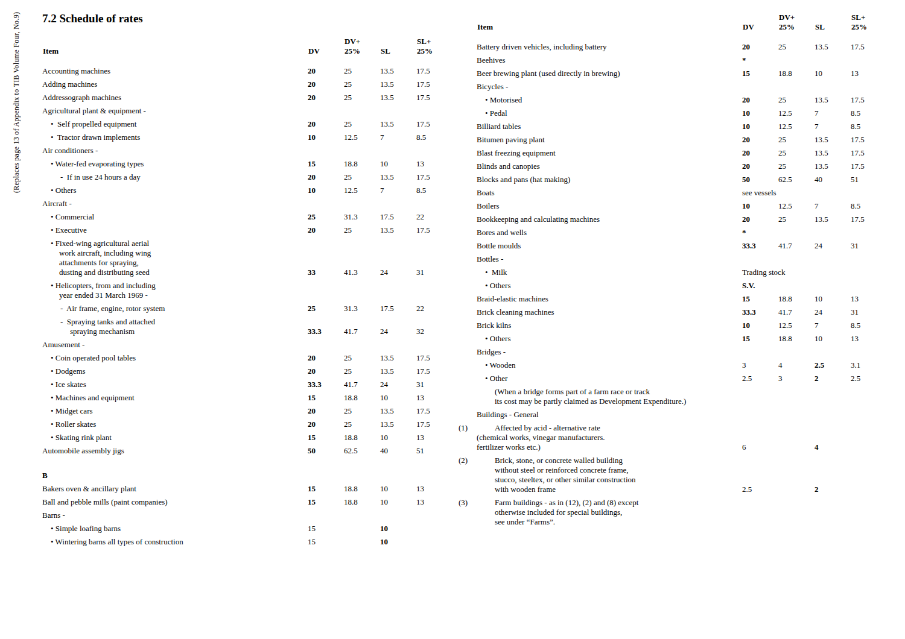(Replaces page 13 of Appendix to TIB Volume Four, No.9)
7.2 Schedule of rates
| Item | DV | DV+ 25% | SL | SL+ 25% |
| --- | --- | --- | --- | --- |
| Accounting machines | 20 | 25 | 13.5 | 17.5 |
| Adding machines | 20 | 25 | 13.5 | 17.5 |
| Addressograph machines | 20 | 25 | 13.5 | 17.5 |
| Agricultural plant & equipment - | | | | |
| • Self propelled equipment | 20 | 25 | 13.5 | 17.5 |
| • Tractor drawn implements | 10 | 12.5 | 7 | 8.5 |
| Air conditioners - | | | | |
| • Water-fed evaporating types | 15 | 18.8 | 10 | 13 |
| - If in use 24 hours a day | 20 | 25 | 13.5 | 17.5 |
| • Others | 10 | 12.5 | 7 | 8.5 |
| Aircraft - | | | | |
| • Commercial | 25 | 31.3 | 17.5 | 22 |
| • Executive | 20 | 25 | 13.5 | 17.5 |
| • Fixed-wing agricultural aerial work aircraft, including wing attachments for spraying, dusting and distributing seed | 33 | 41.3 | 24 | 31 |
| • Helicopters, from and including year ended 31 March 1969 - | | | | |
| - Air frame, engine, rotor system | 25 | 31.3 | 17.5 | 22 |
| - Spraying tanks and attached spraying mechanism | 33.3 | 41.7 | 24 | 32 |
| Amusement - | | | | |
| • Coin operated pool tables | 20 | 25 | 13.5 | 17.5 |
| • Dodgems | 20 | 25 | 13.5 | 17.5 |
| • Ice skates | 33.3 | 41.7 | 24 | 31 |
| • Machines and equipment | 15 | 18.8 | 10 | 13 |
| • Midget cars | 20 | 25 | 13.5 | 17.5 |
| • Roller skates | 20 | 25 | 13.5 | 17.5 |
| • Skating rink plant | 15 | 18.8 | 10 | 13 |
| Automobile assembly jigs | 50 | 62.5 | 40 | 51 |
| B | | | | |
| Bakers oven & ancillary plant | 15 | 18.8 | 10 | 13 |
| Ball and pebble mills (paint companies) | 15 | 18.8 | 10 | 13 |
| Barns - | | | | |
| • Simple loafing barns | 15 | | 10 | |
| • Wintering barns all types of construction | 15 | | 10 | |
| Item | DV | DV+ 25% | SL | SL+ 25% |
| --- | --- | --- | --- | --- |
| Battery driven vehicles, including battery | 20 | 25 | 13.5 | 17.5 |
| Beehives | * | | | |
| Beer brewing plant (used directly in brewing) | 15 | 18.8 | 10 | 13 |
| Bicycles - | | | | |
| • Motorised | 20 | 25 | 13.5 | 17.5 |
| • Pedal | 10 | 12.5 | 7 | 8.5 |
| Billiard tables | 10 | 12.5 | 7 | 8.5 |
| Bitumen paving plant | 20 | 25 | 13.5 | 17.5 |
| Blast freezing equipment | 20 | 25 | 13.5 | 17.5 |
| Blinds and canopies | 20 | 25 | 13.5 | 17.5 |
| Blocks and pans (hat making) | 50 | 62.5 | 40 | 51 |
| Boats | see vessels |
| Boilers | 10 | 12.5 | 7 | 8.5 |
| Bookkeeping and calculating machines | 20 | 25 | 13.5 | 17.5 |
| Bores and wells | * | | | |
| Bottle moulds | 33.3 | 41.7 | 24 | 31 |
| Bottles - | | | | |
| • Milk | Trading stock |
| • Others | S.V. | | | |
| Braid-elastic machines | 15 | 18.8 | 10 | 13 |
| Brick cleaning machines | 33.3 | 41.7 | 24 | 31 |
| Brick kilns | 10 | 12.5 | 7 | 8.5 |
| • Others | 15 | 18.8 | 10 | 13 |
| Bridges - | | | | |
| • Wooden | 3 | 4 | 2.5 | 3.1 |
| • Other | 2.5 | 3 | 2 | 2.5 |
| (When a bridge forms part of a farm race or track its cost may be partly claimed as Development Expenditure.) |
| Buildings - General | | | | |
| (1) Affected by acid - alternative rate (chemical works, vinegar manufacturers. fertilizer works etc.) | 6 | | 4 | |
| (2) Brick, stone, or concrete walled building without steel or reinforced concrete frame, stucco, steeltex, or other similar construction with wooden frame | 2.5 | | 2 | |
| (3) Farm buildings - as in (12), (2) and (8) except otherwise included for special buildings, see under “Farms”. | | | | |